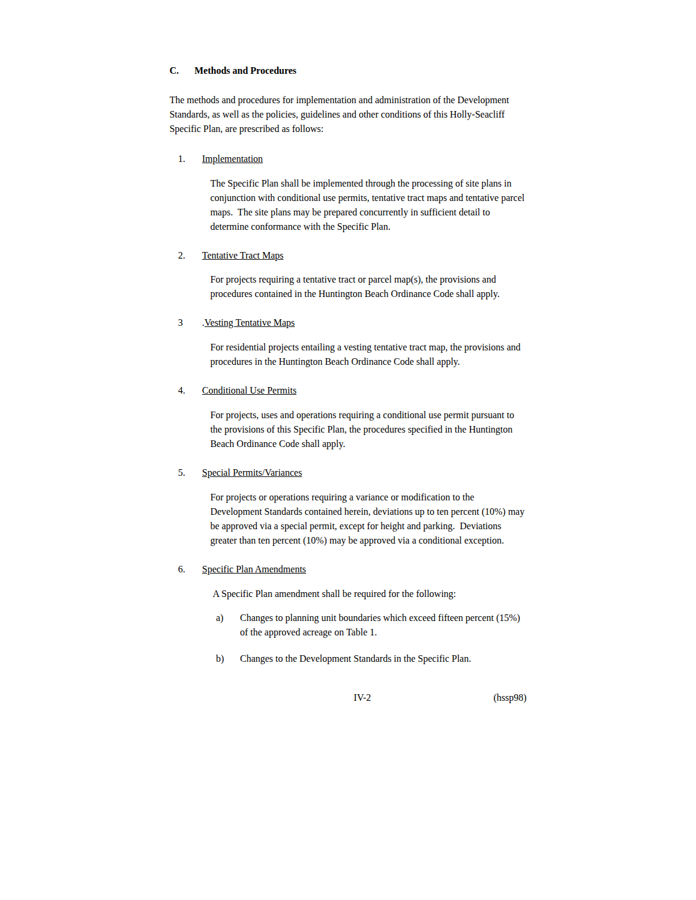C. Methods and Procedures
The methods and procedures for implementation and administration of the Development Standards, as well as the policies, guidelines and other conditions of this Holly-Seacliff Specific Plan, are prescribed as follows:
1. Implementation
The Specific Plan shall be implemented through the processing of site plans in conjunction with conditional use permits, tentative tract maps and tentative parcel maps. The site plans may be prepared concurrently in sufficient detail to determine conformance with the Specific Plan.
2. Tentative Tract Maps
For projects requiring a tentative tract or parcel map(s), the provisions and procedures contained in the Huntington Beach Ordinance Code shall apply.
3 .Vesting Tentative Maps
For residential projects entailing a vesting tentative tract map, the provisions and procedures in the Huntington Beach Ordinance Code shall apply.
4. Conditional Use Permits
For projects, uses and operations requiring a conditional use permit pursuant to the provisions of this Specific Plan, the procedures specified in the Huntington Beach Ordinance Code shall apply.
5. Special Permits/Variances
For projects or operations requiring a variance or modification to the Development Standards contained herein, deviations up to ten percent (10%) may be approved via a special permit, except for height and parking. Deviations greater than ten percent (10%) may be approved via a conditional exception.
6. Specific Plan Amendments
A Specific Plan amendment shall be required for the following:
a) Changes to planning unit boundaries which exceed fifteen percent (15%) of the approved acreage on Table 1.
b) Changes to the Development Standards in the Specific Plan.
IV-2 (hssp98)